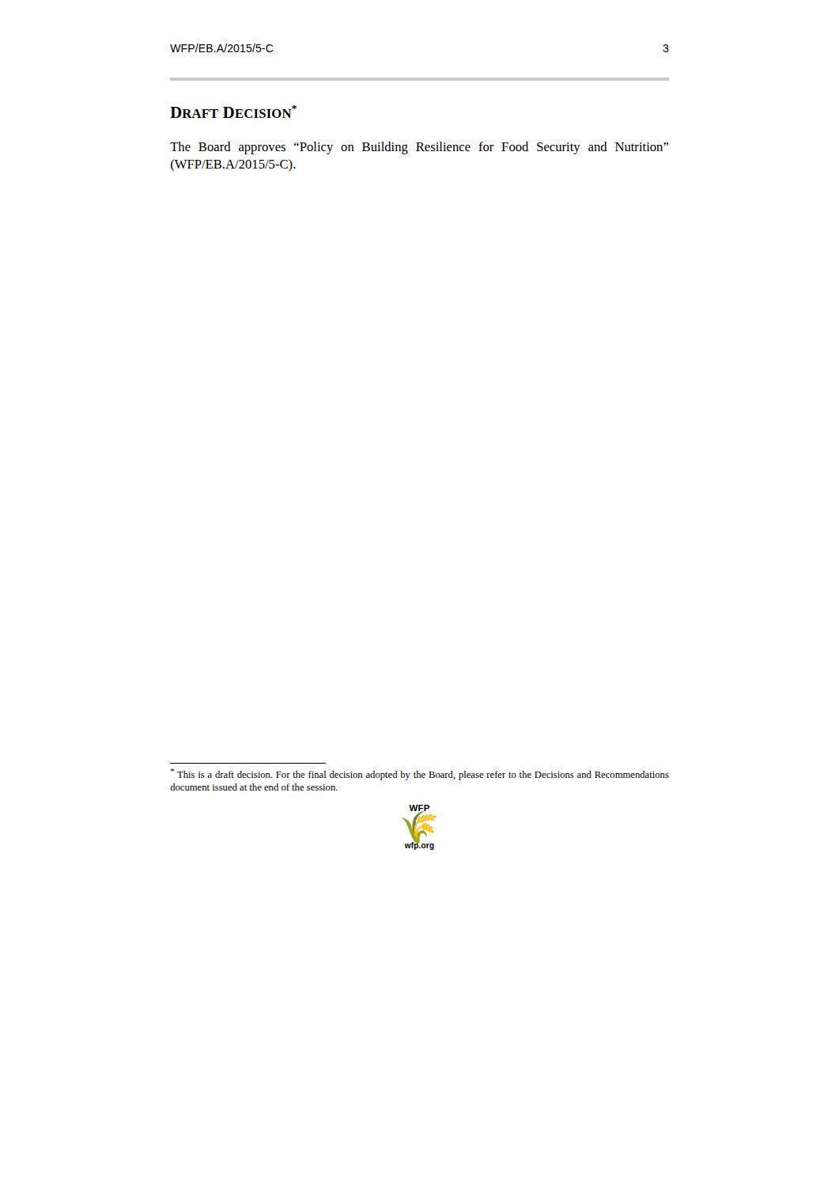WFP/EB.A/2015/5-C 3
DRAFT DECISION*
The Board approves “Policy on Building Resilience for Food Security and Nutrition” (WFP/EB.A/2015/5-C).
* This is a draft decision. For the final decision adopted by the Board, please refer to the Decisions and Recommendations document issued at the end of the session.
WFP
🌾
wfp.org